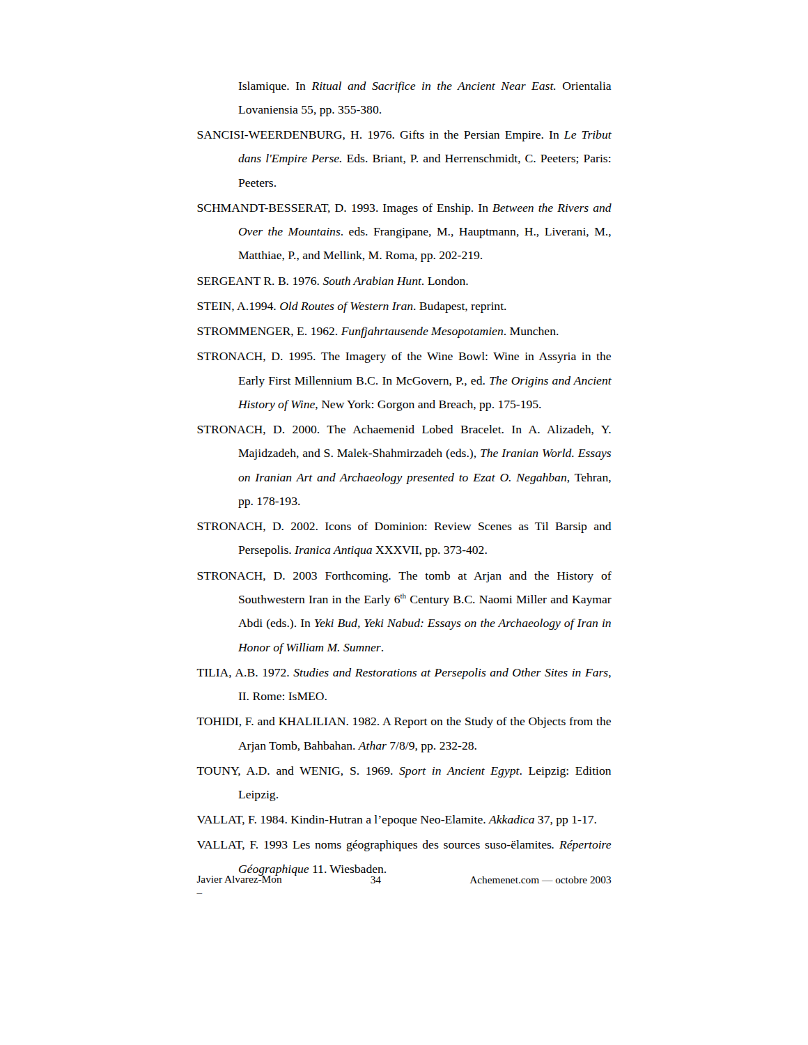Islamique. In Ritual and Sacrifice in the Ancient Near East. Orientalia Lovaniensia 55, pp. 355-380.
SANCISI-WEERDENBURG, H. 1976. Gifts in the Persian Empire. In Le Tribut dans l'Empire Perse. Eds. Briant, P. and Herrenschmidt, C. Peeters; Paris: Peeters.
SCHMANDT-BESSERAT, D. 1993. Images of Enship. In Between the Rivers and Over the Mountains. eds. Frangipane, M., Hauptmann, H., Liverani, M., Matthiae, P., and Mellink, M. Roma, pp. 202-219.
SERGEANT R. B. 1976. South Arabian Hunt. London.
STEIN, A.1994. Old Routes of Western Iran. Budapest, reprint.
STROMMENGER, E. 1962. Funfjahrtausende Mesopotamien. Munchen.
STRONACH, D. 1995. The Imagery of the Wine Bowl: Wine in Assyria in the Early First Millennium B.C. In McGovern, P., ed. The Origins and Ancient History of Wine, New York: Gorgon and Breach, pp. 175-195.
STRONACH, D. 2000. The Achaemenid Lobed Bracelet. In A. Alizadeh, Y. Majidzadeh, and S. Malek-Shahmirzadeh (eds.), The Iranian World. Essays on Iranian Art and Archaeology presented to Ezat O. Negahban, Tehran, pp. 178-193.
STRONACH, D. 2002. Icons of Dominion: Review Scenes as Til Barsip and Persepolis. Iranica Antiqua XXXVII, pp. 373-402.
STRONACH, D. 2003 Forthcoming. The tomb at Arjan and the History of Southwestern Iran in the Early 6th Century B.C. Naomi Miller and Kaymar Abdi (eds.). In Yeki Bud, Yeki Nabud: Essays on the Archaeology of Iran in Honor of William M. Sumner.
TILIA, A.B. 1972. Studies and Restorations at Persepolis and Other Sites in Fars, II. Rome: IsMEO.
TOHIDI, F. and KHALILIAN. 1982. A Report on the Study of the Objects from the Arjan Tomb, Bahbahan. Athar 7/8/9, pp. 232-28.
TOUNY, A.D. and WENIG, S. 1969. Sport in Ancient Egypt. Leipzig: Edition Leipzig.
VALLAT, F. 1984. Kindin-Hutran a l’epoque Neo-Elamite. Akkadica 37, pp 1-17.
VALLAT, F. 1993 Les noms géographiques des sources suso-ëlamites. Répertoire Géographique 11. Wiesbaden.
Javier Alvarez-Mon
–
34
Achemenet.com — octobre 2003